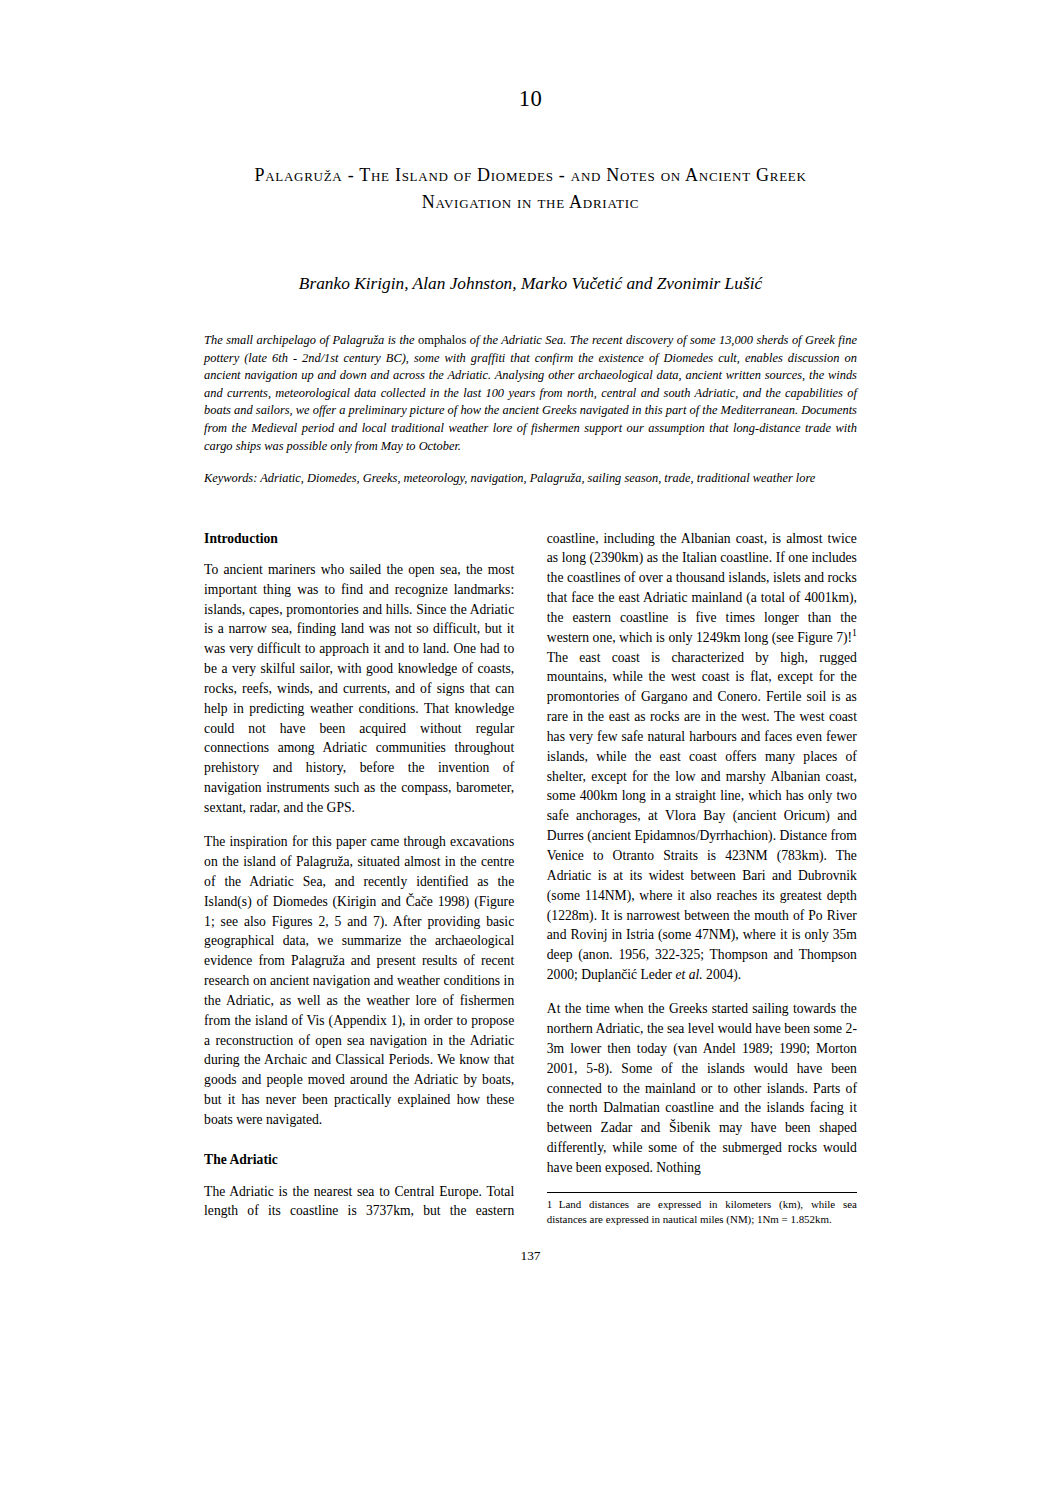10
Palagruža - The Island of Diomedes - and Notes on Ancient Greek
Navigation in the Adriatic
Branko Kirigin, Alan Johnston, Marko Vučetić and Zvonimir Lušić
The small archipelago of Palagruža is the omphalos of the Adriatic Sea. The recent discovery of some 13,000 sherds of Greek fine pottery (late 6th - 2nd/1st century BC), some with graffiti that confirm the existence of Diomedes cult, enables discussion on ancient navigation up and down and across the Adriatic. Analysing other archaeological data, ancient written sources, the winds and currents, meteorological data collected in the last 100 years from north, central and south Adriatic, and the capabilities of boats and sailors, we offer a preliminary picture of how the ancient Greeks navigated in this part of the Mediterranean. Documents from the Medieval period and local traditional weather lore of fishermen support our assumption that long-distance trade with cargo ships was possible only from May to October.
Keywords: Adriatic, Diomedes, Greeks, meteorology, navigation, Palagruža, sailing season, trade, traditional weather lore
Introduction
To ancient mariners who sailed the open sea, the most important thing was to find and recognize landmarks: islands, capes, promontories and hills. Since the Adriatic is a narrow sea, finding land was not so difficult, but it was very difficult to approach it and to land. One had to be a very skilful sailor, with good knowledge of coasts, rocks, reefs, winds, and currents, and of signs that can help in predicting weather conditions. That knowledge could not have been acquired without regular connections among Adriatic communities throughout prehistory and history, before the invention of navigation instruments such as the compass, barometer, sextant, radar, and the GPS.
The inspiration for this paper came through excavations on the island of Palagruža, situated almost in the centre of the Adriatic Sea, and recently identified as the Island(s) of Diomedes (Kirigin and Čače 1998) (Figure 1; see also Figures 2, 5 and 7). After providing basic geographical data, we summarize the archaeological evidence from Palagruža and present results of recent research on ancient navigation and weather conditions in the Adriatic, as well as the weather lore of fishermen from the island of Vis (Appendix 1), in order to propose a reconstruction of open sea navigation in the Adriatic during the Archaic and Classical Periods. We know that goods and people moved around the Adriatic by boats, but it has never been practically explained how these boats were navigated.
The Adriatic
The Adriatic is the nearest sea to Central Europe. Total length of its coastline is 3737km, but the eastern coastline, including the Albanian coast, is almost twice as long (2390km) as the Italian coastline. If one includes the coastlines of over a thousand islands, islets and rocks that face the east Adriatic mainland (a total of 4001km), the eastern coastline is five times longer than the western one, which is only 1249km long (see Figure 7)!1 The east coast is characterized by high, rugged mountains, while the west coast is flat, except for the promontories of Gargano and Conero. Fertile soil is as rare in the east as rocks are in the west. The west coast has very few safe natural harbours and faces even fewer islands, while the east coast offers many places of shelter, except for the low and marshy Albanian coast, some 400km long in a straight line, which has only two safe anchorages, at Vlora Bay (ancient Oricum) and Durres (ancient Epidamnos/Dyrrhachion). Distance from Venice to Otranto Straits is 423NM (783km). The Adriatic is at its widest between Bari and Dubrovnik (some 114NM), where it also reaches its greatest depth (1228m). It is narrowest between the mouth of Po River and Rovinj in Istria (some 47NM), where it is only 35m deep (anon. 1956, 322-325; Thompson and Thompson 2000; Duplančić Leder et al. 2004).
At the time when the Greeks started sailing towards the northern Adriatic, the sea level would have been some 2-3m lower then today (van Andel 1989; 1990; Morton 2001, 5-8). Some of the islands would have been connected to the mainland or to other islands. Parts of the north Dalmatian coastline and the islands facing it between Zadar and Šibenik may have been shaped differently, while some of the submerged rocks would have been exposed. Nothing
1 Land distances are expressed in kilometers (km), while sea distances are expressed in nautical miles (NM); 1Nm = 1.852km.
137